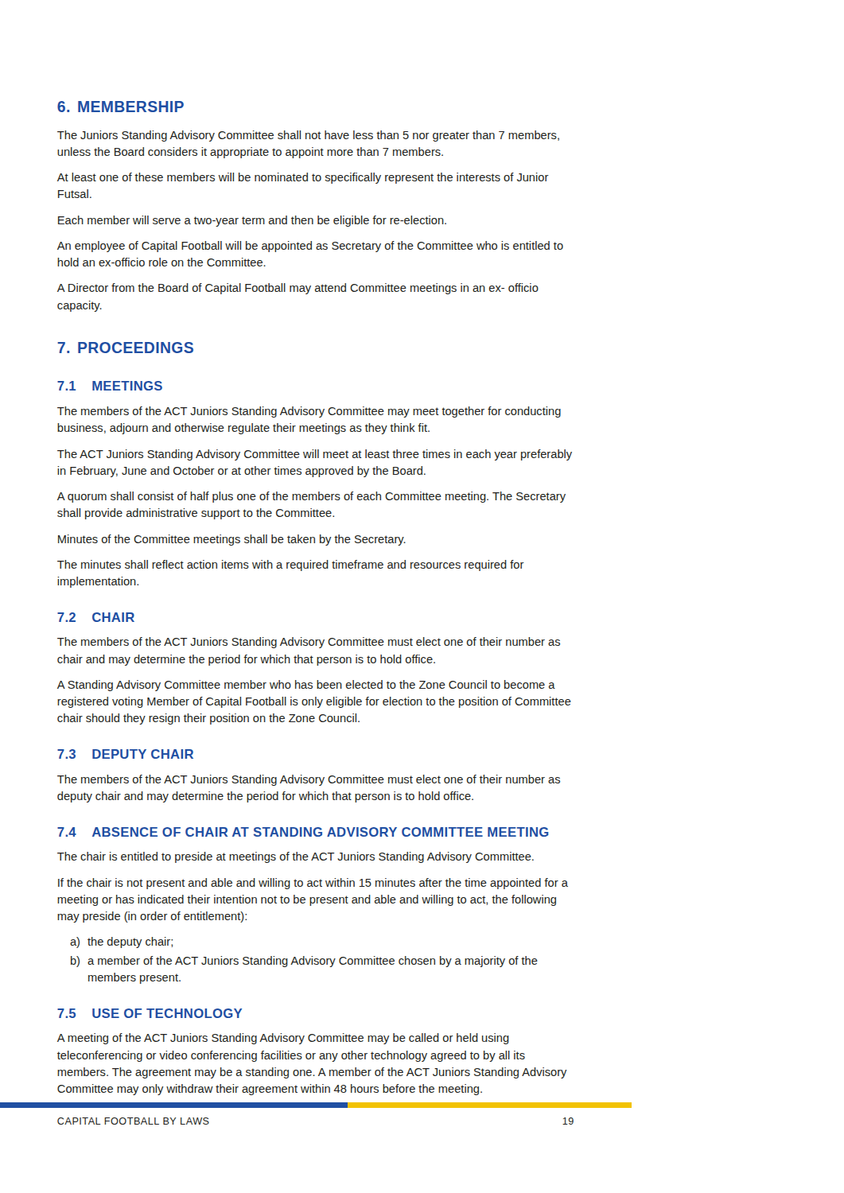6. MEMBERSHIP
The Juniors Standing Advisory Committee shall not have less than 5 nor greater than 7 members, unless the Board considers it appropriate to appoint more than 7 members.
At least one of these members will be nominated to specifically represent the interests of Junior Futsal.
Each member will serve a two-year term and then be eligible for re-election.
An employee of Capital Football will be appointed as Secretary of the Committee who is entitled to hold an ex-officio role on the Committee.
A Director from the Board of Capital Football may attend Committee meetings in an ex- officio capacity.
7. PROCEEDINGS
7.1 MEETINGS
The members of the ACT Juniors Standing Advisory Committee may meet together for conducting business, adjourn and otherwise regulate their meetings as they think fit.
The ACT Juniors Standing Advisory Committee will meet at least three times in each year preferably in February, June and October or at other times approved by the Board.
A quorum shall consist of half plus one of the members of each Committee meeting. The Secretary shall provide administrative support to the Committee.
Minutes of the Committee meetings shall be taken by the Secretary.
The minutes shall reflect action items with a required timeframe and resources required for implementation.
7.2 CHAIR
The members of the ACT Juniors Standing Advisory Committee must elect one of their number as chair and may determine the period for which that person is to hold office.
A Standing Advisory Committee member who has been elected to the Zone Council to become a registered voting Member of Capital Football is only eligible for election to the position of Committee chair should they resign their position on the Zone Council.
7.3 DEPUTY CHAIR
The members of the ACT Juniors Standing Advisory Committee must elect one of their number as deputy chair and may determine the period for which that person is to hold office.
7.4 ABSENCE OF CHAIR AT STANDING ADVISORY COMMITTEE MEETING
The chair is entitled to preside at meetings of the ACT Juniors Standing Advisory Committee.
If the chair is not present and able and willing to act within 15 minutes after the time appointed for a meeting or has indicated their intention not to be present and able and willing to act, the following may preside (in order of entitlement):
a) the deputy chair;
b) a member of the ACT Juniors Standing Advisory Committee chosen by a majority of the members present.
7.5 USE OF TECHNOLOGY
A meeting of the ACT Juniors Standing Advisory Committee may be called or held using teleconferencing or video conferencing facilities or any other technology agreed to by all its members. The agreement may be a standing one. A member of the ACT Juniors Standing Advisory Committee may only withdraw their agreement within 48 hours before the meeting.
CAPITAL FOOTBALL BY LAWS 19